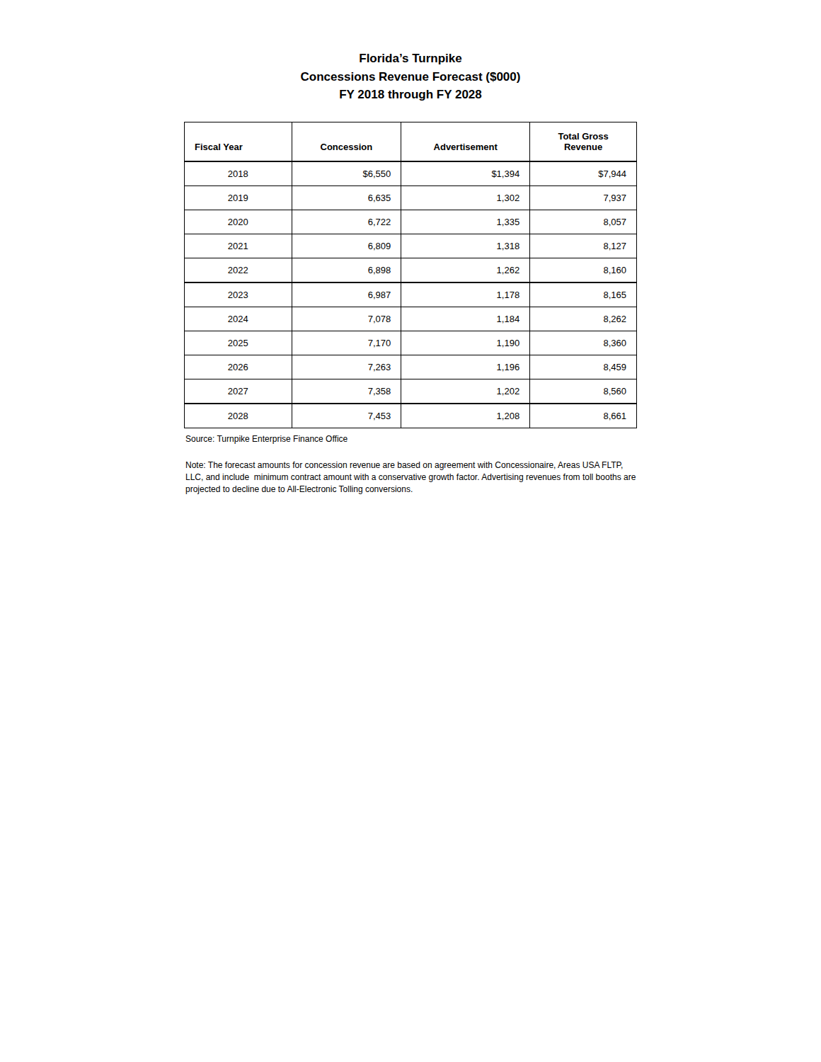Florida’s Turnpike
Concessions Revenue Forecast ($000)
FY 2018 through FY 2028
| Fiscal Year | Concession | Advertisement | Total Gross Revenue |
| --- | --- | --- | --- |
| 2018 | $6,550 | $1,394 | $7,944 |
| 2019 | 6,635 | 1,302 | 7,937 |
| 2020 | 6,722 | 1,335 | 8,057 |
| 2021 | 6,809 | 1,318 | 8,127 |
| 2022 | 6,898 | 1,262 | 8,160 |
| 2023 | 6,987 | 1,178 | 8,165 |
| 2024 | 7,078 | 1,184 | 8,262 |
| 2025 | 7,170 | 1,190 | 8,360 |
| 2026 | 7,263 | 1,196 | 8,459 |
| 2027 | 7,358 | 1,202 | 8,560 |
| 2028 | 7,453 | 1,208 | 8,661 |
Source: Turnpike Enterprise Finance Office
Note: The forecast amounts for concession revenue are based on agreement with Concessionaire, Areas USA FLTP, LLC, and include minimum contract amount with a conservative growth factor. Advertising revenues from toll booths are projected to decline due to All-Electronic Tolling conversions.